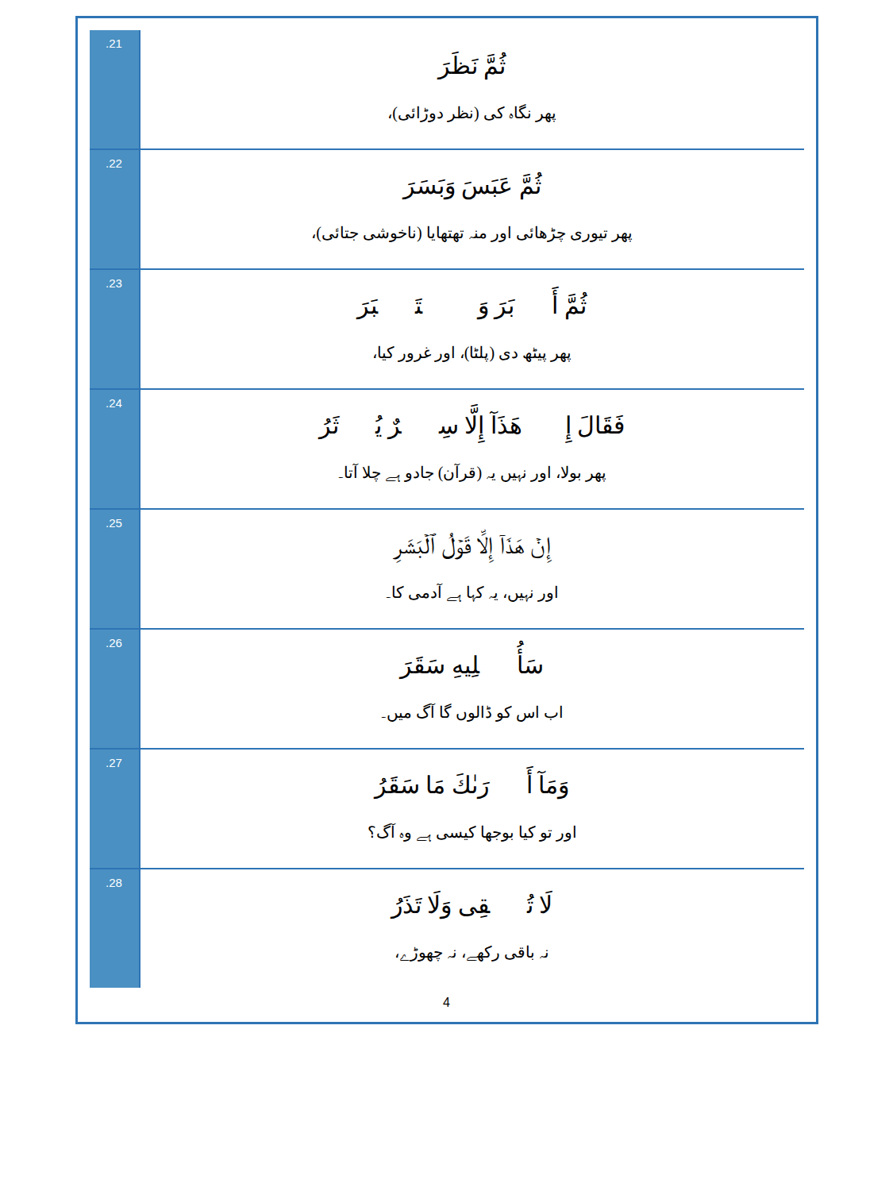| ثُمَّ نَظَرَ پھر نگاہ کی (نظر دوڑائی)، | 21. |
| ثُمَّ عَبَسَ وَبَسَرَ پھر تیوری چڑھائی اور منہ تھتھایا (ناخوشی جتائی)، | 22. |
| ثُمَّ أَدۡبَرَ وَٱسۡتَكۡبَرَ پھر پیٹھ دی (پلٹا)، اور غرور کیا، | 23. |
| فَقَالَ إِنۡ هَذَآ إِلَّا سِحۡرٌ يُؤۡثَرُ پھر بولا، اور نہیں یہ (قرآن) جادو ہے چلا آتا۔ | 24. |
| إِنۡ هَذَآ إِلَّا قَوۡلُ ٱلۡبَشَرِ اور نہیں، یہ کہا ہے آدمی کا۔ | 25. |
| سَأُصۡلِيهِ سَقَرَ اب اس کو ڈالوں گا آگ میں۔ | 26. |
| وَمَآ أَدۡرَىٰكَ مَا سَقَرُ اور تو کیا بوجھا کیسی ہے وہ آگ؟ | 27. |
| لَا تُبۡقِى وَلَا تَذَرُ نہ باقی رکھے، نہ چھوڑے، | 28. |
4